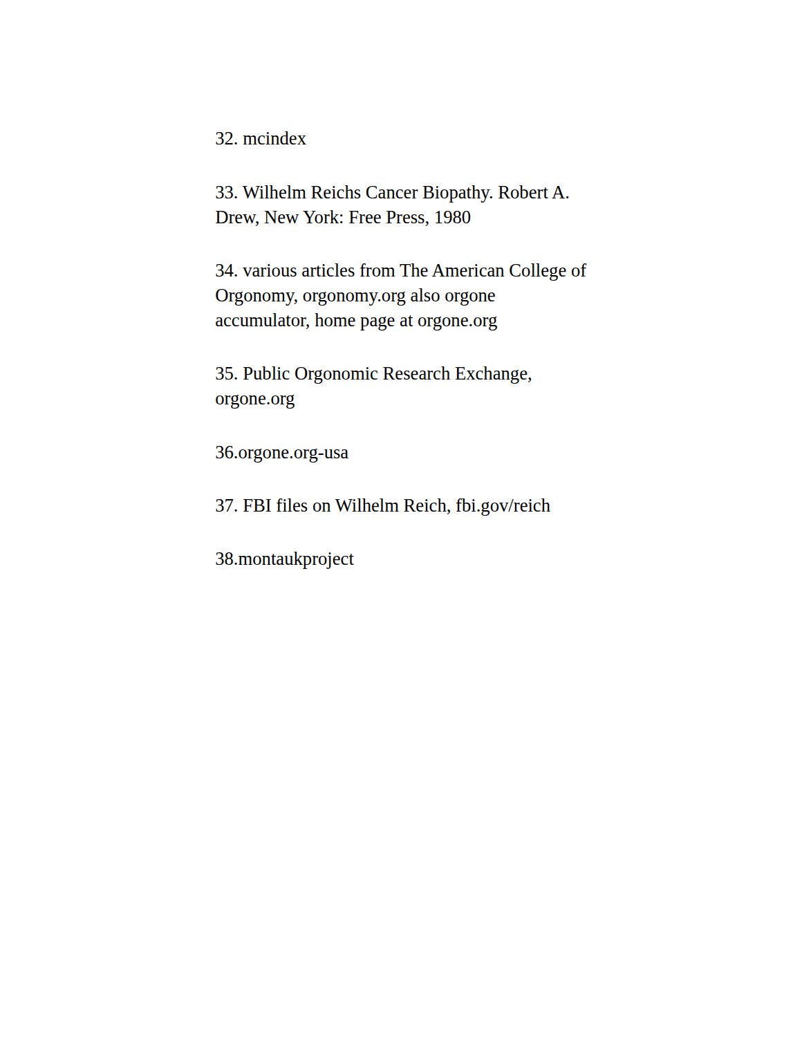32. mcindex
33. Wilhelm Reichs Cancer Biopathy. Robert A. Drew, New York: Free Press, 1980
34. various articles from The American College of Orgonomy, orgonomy.org also orgone accumulator, home page at orgone.org
35. Public Orgonomic Research Exchange, orgone.org
36. orgone.org-usa
37. FBI files on Wilhelm Reich, fbi.gov/reich
38. montaukproject